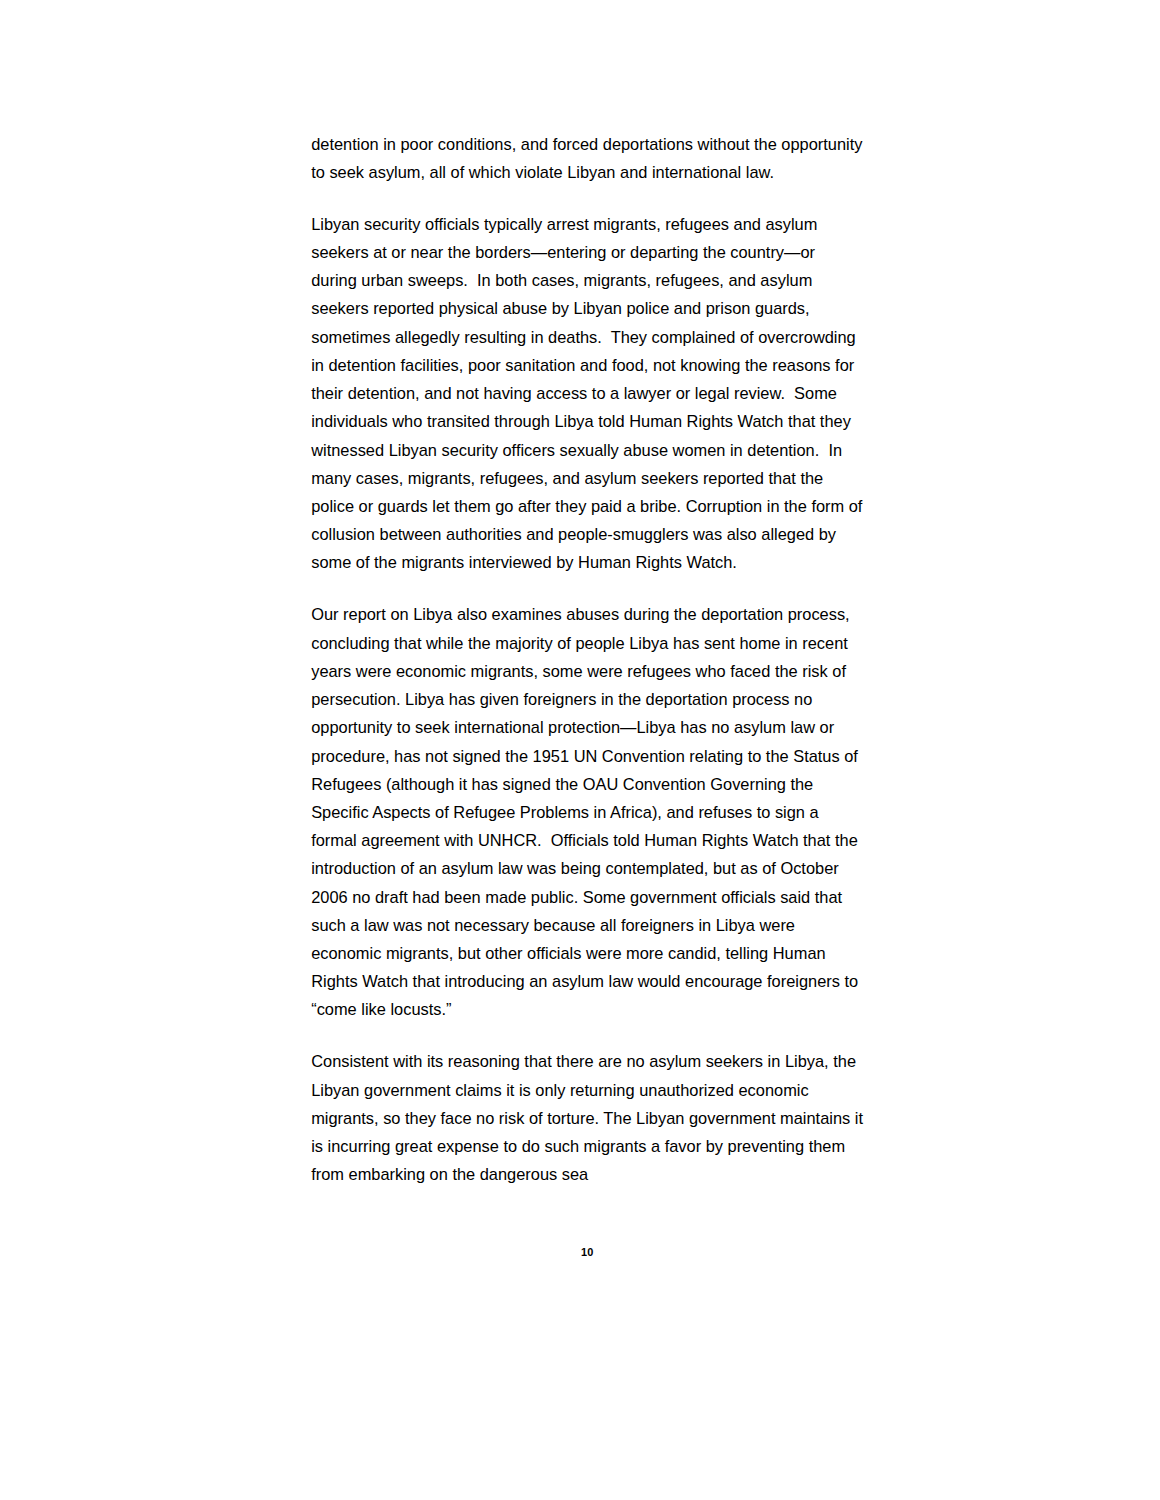detention in poor conditions, and forced deportations without the opportunity to seek asylum, all of which violate Libyan and international law.
Libyan security officials typically arrest migrants, refugees and asylum seekers at or near the borders—entering or departing the country—or during urban sweeps. In both cases, migrants, refugees, and asylum seekers reported physical abuse by Libyan police and prison guards, sometimes allegedly resulting in deaths. They complained of overcrowding in detention facilities, poor sanitation and food, not knowing the reasons for their detention, and not having access to a lawyer or legal review. Some individuals who transited through Libya told Human Rights Watch that they witnessed Libyan security officers sexually abuse women in detention. In many cases, migrants, refugees, and asylum seekers reported that the police or guards let them go after they paid a bribe. Corruption in the form of collusion between authorities and people-smugglers was also alleged by some of the migrants interviewed by Human Rights Watch.
Our report on Libya also examines abuses during the deportation process, concluding that while the majority of people Libya has sent home in recent years were economic migrants, some were refugees who faced the risk of persecution. Libya has given foreigners in the deportation process no opportunity to seek international protection—Libya has no asylum law or procedure, has not signed the 1951 UN Convention relating to the Status of Refugees (although it has signed the OAU Convention Governing the Specific Aspects of Refugee Problems in Africa), and refuses to sign a formal agreement with UNHCR. Officials told Human Rights Watch that the introduction of an asylum law was being contemplated, but as of October 2006 no draft had been made public. Some government officials said that such a law was not necessary because all foreigners in Libya were economic migrants, but other officials were more candid, telling Human Rights Watch that introducing an asylum law would encourage foreigners to “come like locusts.”
Consistent with its reasoning that there are no asylum seekers in Libya, the Libyan government claims it is only returning unauthorized economic migrants, so they face no risk of torture. The Libyan government maintains it is incurring great expense to do such migrants a favor by preventing them from embarking on the dangerous sea
10